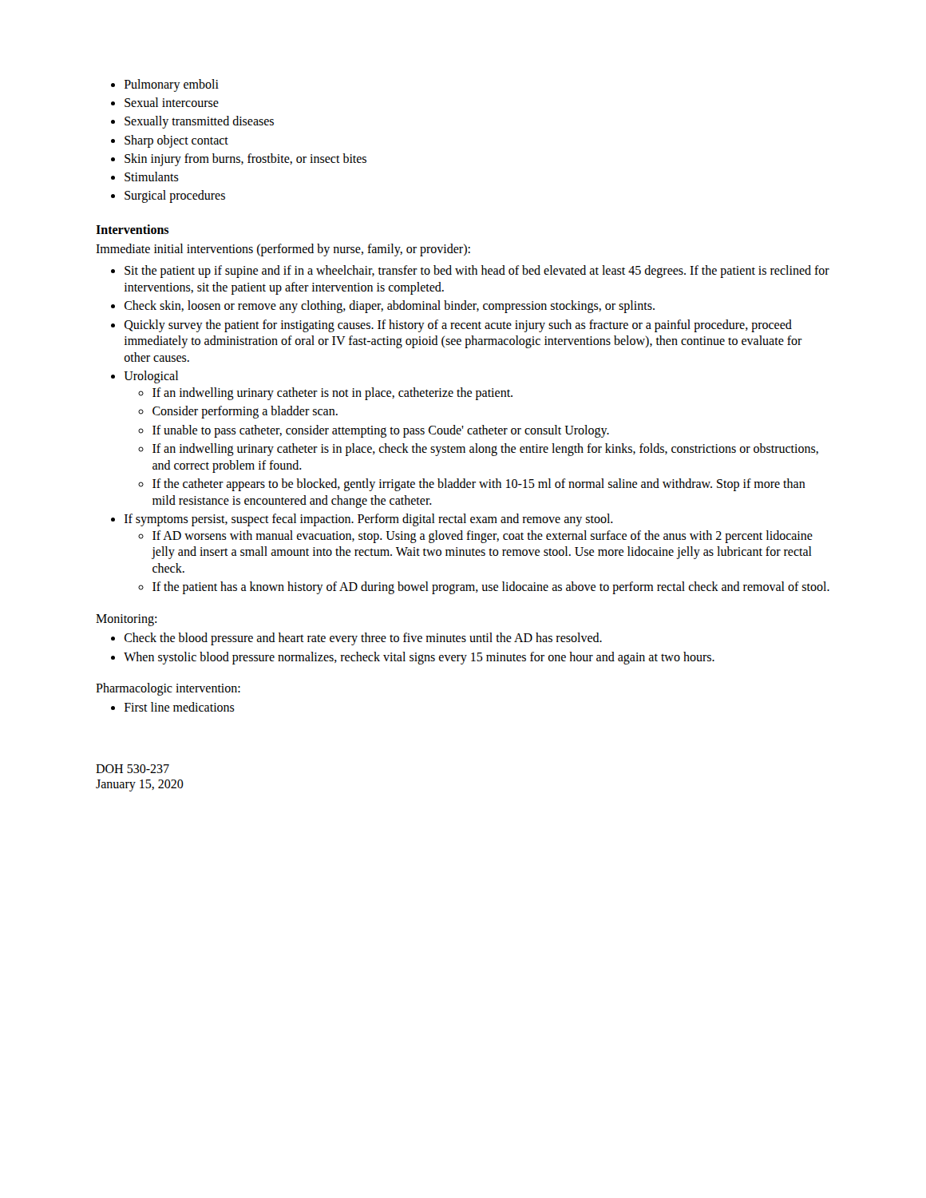Pulmonary emboli
Sexual intercourse
Sexually transmitted diseases
Sharp object contact
Skin injury from burns, frostbite, or insect bites
Stimulants
Surgical procedures
Interventions
Immediate initial interventions (performed by nurse, family, or provider):
Sit the patient up if supine and if in a wheelchair, transfer to bed with head of bed elevated at least 45 degrees. If the patient is reclined for interventions, sit the patient up after intervention is completed.
Check skin, loosen or remove any clothing, diaper, abdominal binder, compression stockings, or splints.
Quickly survey the patient for instigating causes. If history of a recent acute injury such as fracture or a painful procedure, proceed immediately to administration of oral or IV fast-acting opioid (see pharmacologic interventions below), then continue to evaluate for other causes.
Urological
If an indwelling urinary catheter is not in place, catheterize the patient.
Consider performing a bladder scan.
If unable to pass catheter, consider attempting to pass Coude' catheter or consult Urology.
If an indwelling urinary catheter is in place, check the system along the entire length for kinks, folds, constrictions or obstructions, and correct problem if found.
If the catheter appears to be blocked, gently irrigate the bladder with 10-15 ml of normal saline and withdraw. Stop if more than mild resistance is encountered and change the catheter.
If symptoms persist, suspect fecal impaction. Perform digital rectal exam and remove any stool.
If AD worsens with manual evacuation, stop. Using a gloved finger, coat the external surface of the anus with 2 percent lidocaine jelly and insert a small amount into the rectum. Wait two minutes to remove stool. Use more lidocaine jelly as lubricant for rectal check.
If the patient has a known history of AD during bowel program, use lidocaine as above to perform rectal check and removal of stool.
Monitoring:
Check the blood pressure and heart rate every three to five minutes until the AD has resolved.
When systolic blood pressure normalizes, recheck vital signs every 15 minutes for one hour and again at two hours.
Pharmacologic intervention:
First line medications
DOH 530-237
January 15, 2020